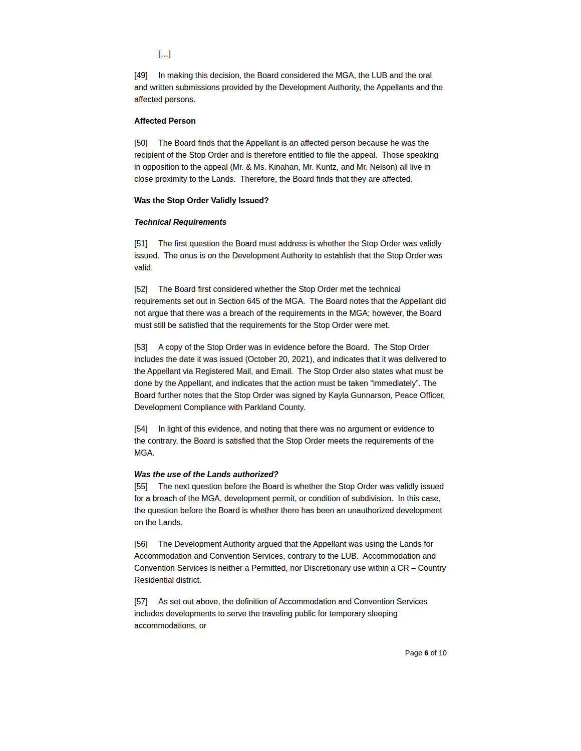[…]
[49] In making this decision, the Board considered the MGA, the LUB and the oral and written submissions provided by the Development Authority, the Appellants and the affected persons.
Affected Person
[50] The Board finds that the Appellant is an affected person because he was the recipient of the Stop Order and is therefore entitled to file the appeal. Those speaking in opposition to the appeal (Mr. & Ms. Kinahan, Mr. Kuntz, and Mr. Nelson) all live in close proximity to the Lands. Therefore, the Board finds that they are affected.
Was the Stop Order Validly Issued?
Technical Requirements
[51] The first question the Board must address is whether the Stop Order was validly issued. The onus is on the Development Authority to establish that the Stop Order was valid.
[52] The Board first considered whether the Stop Order met the technical requirements set out in Section 645 of the MGA. The Board notes that the Appellant did not argue that there was a breach of the requirements in the MGA; however, the Board must still be satisfied that the requirements for the Stop Order were met.
[53] A copy of the Stop Order was in evidence before the Board. The Stop Order includes the date it was issued (October 20, 2021), and indicates that it was delivered to the Appellant via Registered Mail, and Email. The Stop Order also states what must be done by the Appellant, and indicates that the action must be taken “immediately”. The Board further notes that the Stop Order was signed by Kayla Gunnarson, Peace Officer, Development Compliance with Parkland County.
[54] In light of this evidence, and noting that there was no argument or evidence to the contrary, the Board is satisfied that the Stop Order meets the requirements of the MGA.
Was the use of the Lands authorized?
[55] The next question before the Board is whether the Stop Order was validly issued for a breach of the MGA, development permit, or condition of subdivision. In this case, the question before the Board is whether there has been an unauthorized development on the Lands.
[56] The Development Authority argued that the Appellant was using the Lands for Accommodation and Convention Services, contrary to the LUB. Accommodation and Convention Services is neither a Permitted, nor Discretionary use within a CR – Country Residential district.
[57] As set out above, the definition of Accommodation and Convention Services includes developments to serve the traveling public for temporary sleeping accommodations, or
Page 6 of 10